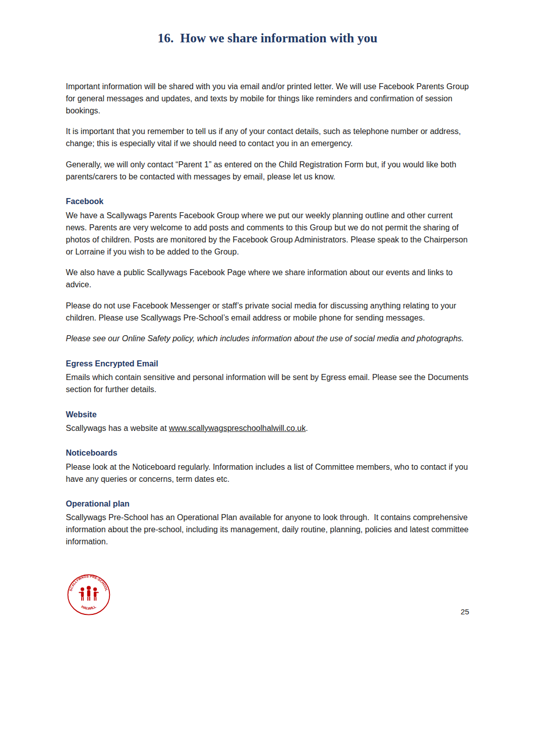16. How we share information with you
Important information will be shared with you via email and/or printed letter. We will use Facebook Parents Group for general messages and updates, and texts by mobile for things like reminders and confirmation of session bookings.
It is important that you remember to tell us if any of your contact details, such as telephone number or address, change; this is especially vital if we should need to contact you in an emergency.
Generally, we will only contact “Parent 1” as entered on the Child Registration Form but, if you would like both parents/carers to be contacted with messages by email, please let us know.
Facebook
We have a Scallywags Parents Facebook Group where we put our weekly planning outline and other current news. Parents are very welcome to add posts and comments to this Group but we do not permit the sharing of photos of children. Posts are monitored by the Facebook Group Administrators. Please speak to the Chairperson or Lorraine if you wish to be added to the Group.
We also have a public Scallywags Facebook Page where we share information about our events and links to advice.
Please do not use Facebook Messenger or staff’s private social media for discussing anything relating to your children. Please use Scallywags Pre-School’s email address or mobile phone for sending messages.
Please see our Online Safety policy, which includes information about the use of social media and photographs.
Egress Encrypted Email
Emails which contain sensitive and personal information will be sent by Egress email. Please see the Documents section for further details.
Website
Scallywags has a website at www.scallywagspreschoolhalwill.co.uk.
Noticeboards
Please look at the Noticeboard regularly. Information includes a list of Committee members, who to contact if you have any queries or concerns, term dates etc.
Operational plan
Scallywags Pre-School has an Operational Plan available for anyone to look through. It contains comprehensive information about the pre-school, including its management, daily routine, planning, policies and latest committee information.
SCALLYWAGS PRE-SCHOOL HALWILL 25